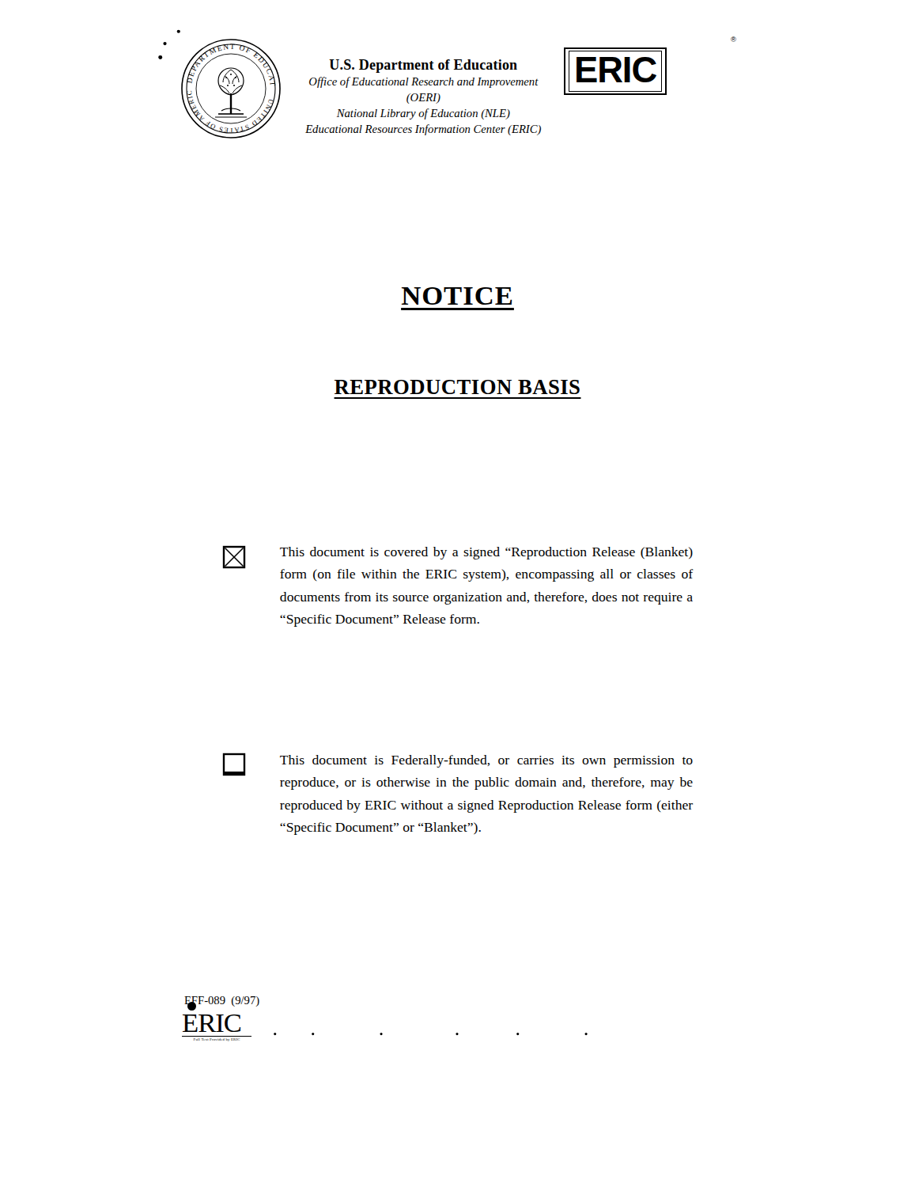DEPARTMENT OF EDUCATION UNITED STATES OF AMERICA
U.S. Department of Education
Office of Educational Research and Improvement (OERI)
National Library of Education (NLE)
Educational Resources Information Center (ERIC)
®
ERIC
NOTICE
REPRODUCTION BASIS
This document is covered by a signed “Reproduction Release (Blanket) form (on file within the ERIC system), encompassing all or classes of documents from its source organization and, therefore, does not require a “Specific Document” Release form.
This document is Federally-funded, or carries its own permission to reproduce, or is otherwise in the public domain and, therefore, may be reproduced by ERIC without a signed Reproduction Release form (either “Specific Document” or “Blanket”).
EFF-089 (9/97)
ERIC
Full Text Provided by ERIC